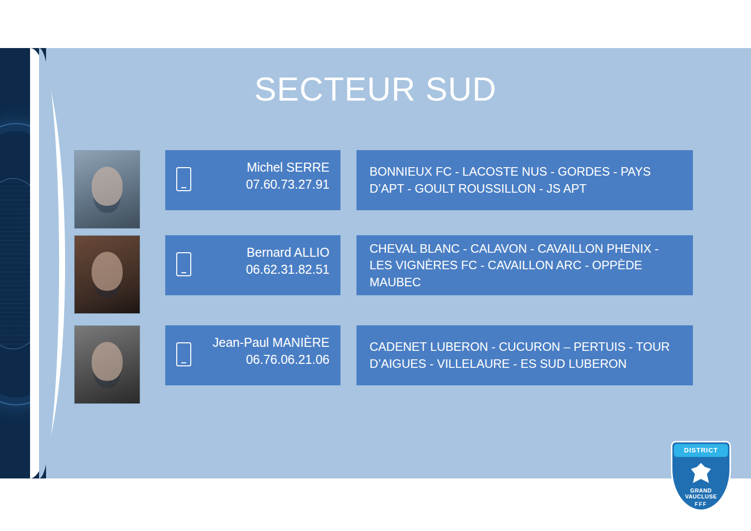SECTEUR SUD
Michel SERRE
07.60.73.27.91
BONNIEUX FC - LACOSTE NUS - GORDES - PAYS D’APT - GOULT ROUSSILLON - JS APT
Bernard ALLIO
06.62.31.82.51
CHEVAL BLANC - CALAVON - CAVAILLON PHENIX - LES VIGNÈRES FC - CAVAILLON ARC - OPPÈDE MAUBEC
Jean-Paul MANIÈRE
06.76.06.21.06
CADENET LUBERON - CUCURON – PERTUIS - TOUR D’AIGUES - VILLELAURE - ES SUD LUBERON
DISTRICT
GRAND
VAUCLUSE
FFF